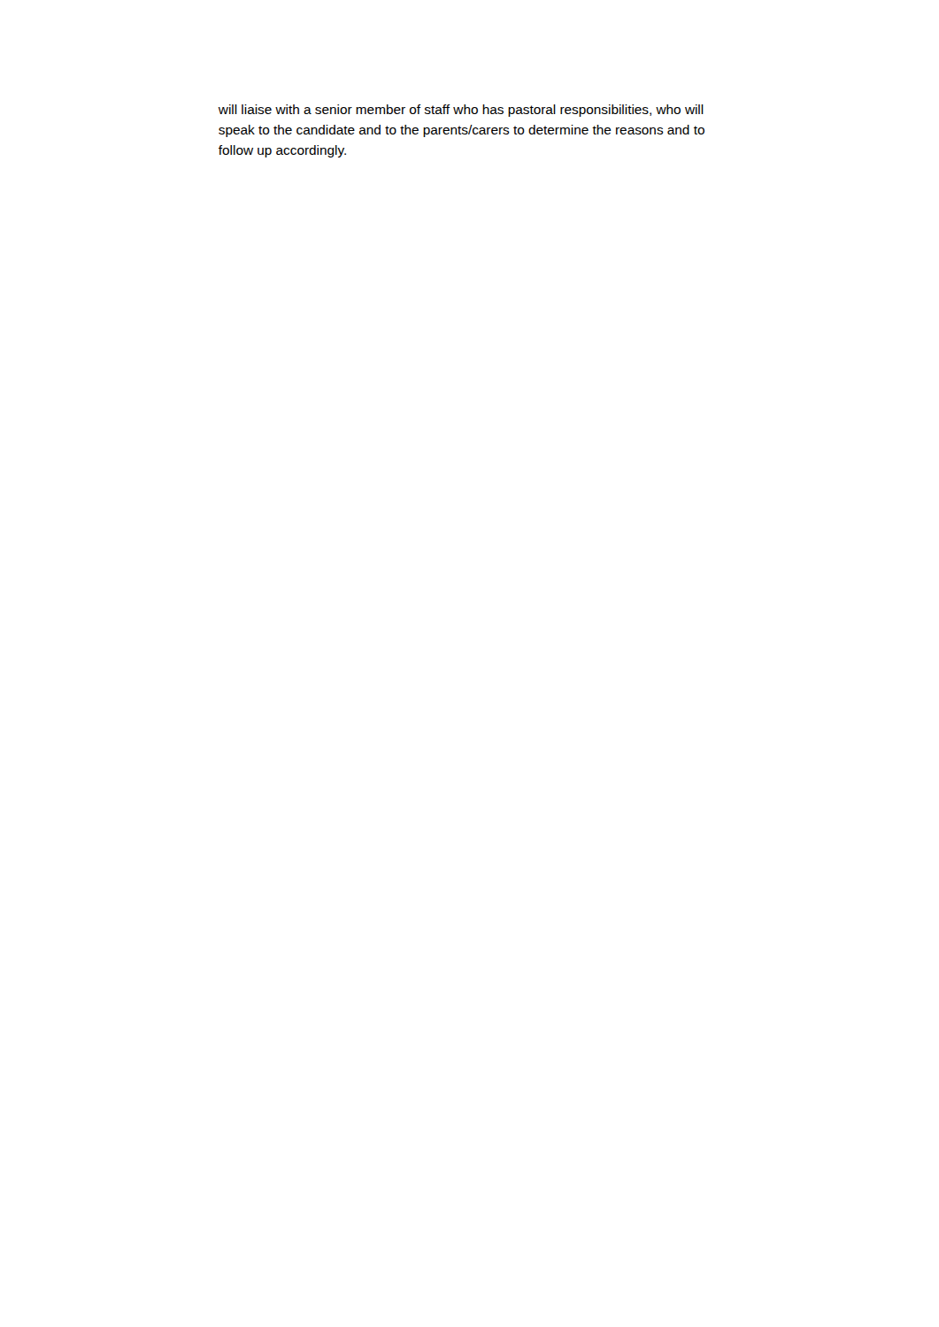will liaise with a senior member of staff who has pastoral responsibilities, who will speak to the candidate and to the parents/carers to determine the reasons and to follow up accordingly.